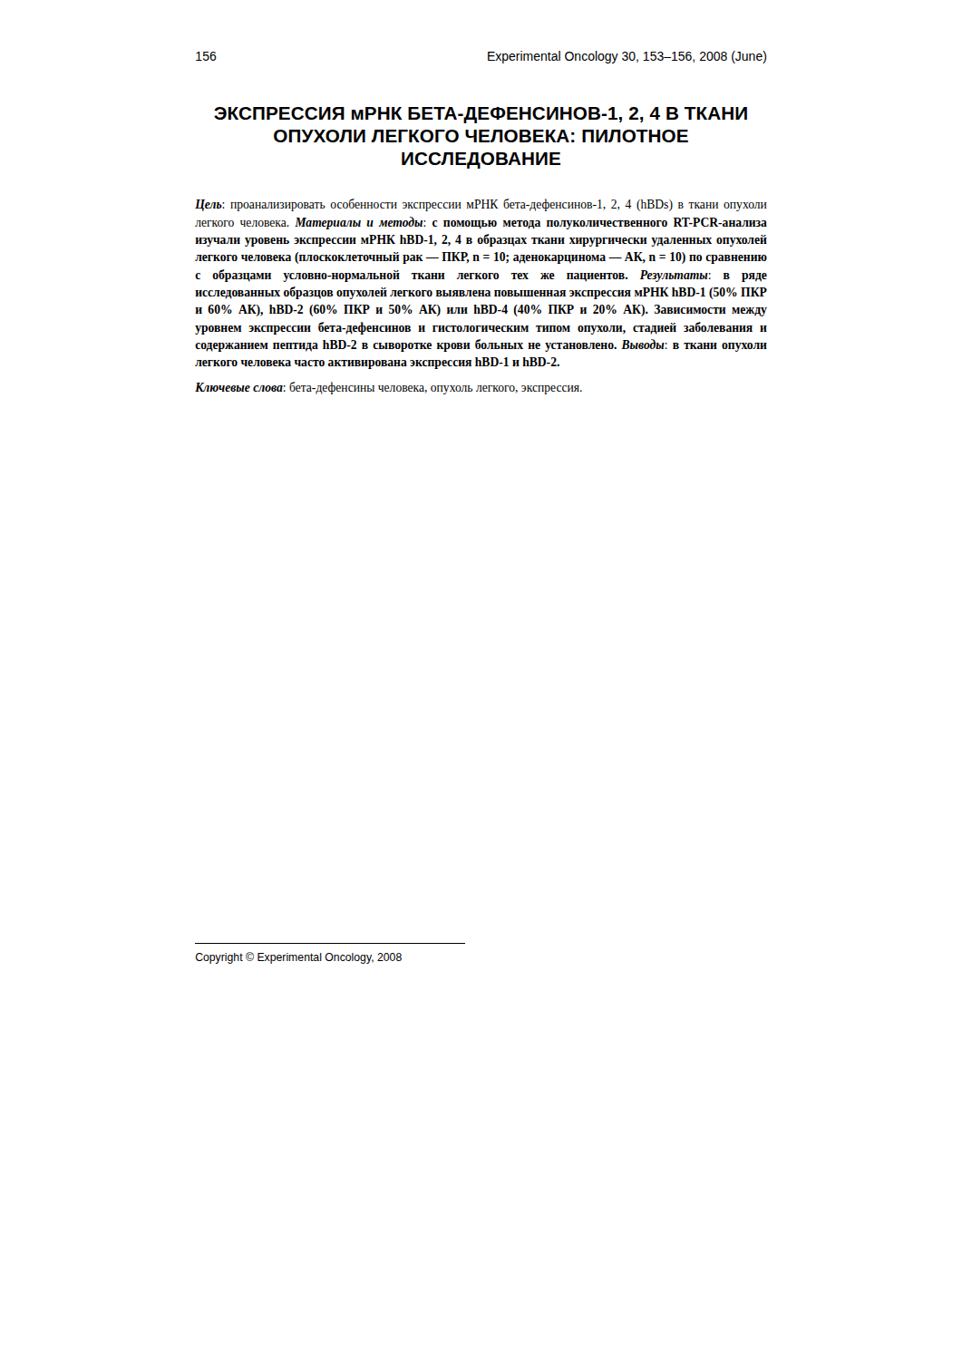156 Experimental Oncology 30, 153–156, 2008 (June)
ЭКСПРЕССИЯ мРНК БЕТА-ДЕФЕНСИНОВ-1, 2, 4 В ТКАНИ
ОПУХОЛИ ЛЕГКОГО ЧЕЛОВЕКА: ПИЛОТНОЕ ИССЛЕДОВАНИЕ
Цель: проанализировать особенности экспрессии мРНК бета-дефенсинов-1, 2, 4 (hBDs) в ткани опухоли легкого человека. Материалы и методы: с помощью метода полуколичественного RT-PCR-анализа изучали уровень экспрессии мРНК hBD-1, 2, 4 в образцах ткани хирургически удаленных опухолей легкого человека (плоскоклеточный рак — ПКР, n = 10; аденокарцинома — АК, n = 10) по сравнению с образцами условно-нормальной ткани легкого тех же пациентов. Результаты: в ряде исследованных образцов опухолей легкого выявлена повышенная экспрессия мРНК hBD-1 (50% ПКР и 60% АК), hBD-2 (60% ПКР и 50% АК) или hBD-4 (40% ПКР и 20% АК). Зависимости между уровнем экспрессии бета-дефенсинов и гистологическим типом опухоли, стадией заболевания и содержанием пептида hBD-2 в сыворотке крови больных не установлено. Выводы: в ткани опухоли легкого человека часто активирована экспрессия hBD-1 и hBD-2.
Ключевые слова: бета-дефенсины человека, опухоль легкого, экспрессия.
Copyright © Experimental Oncology, 2008